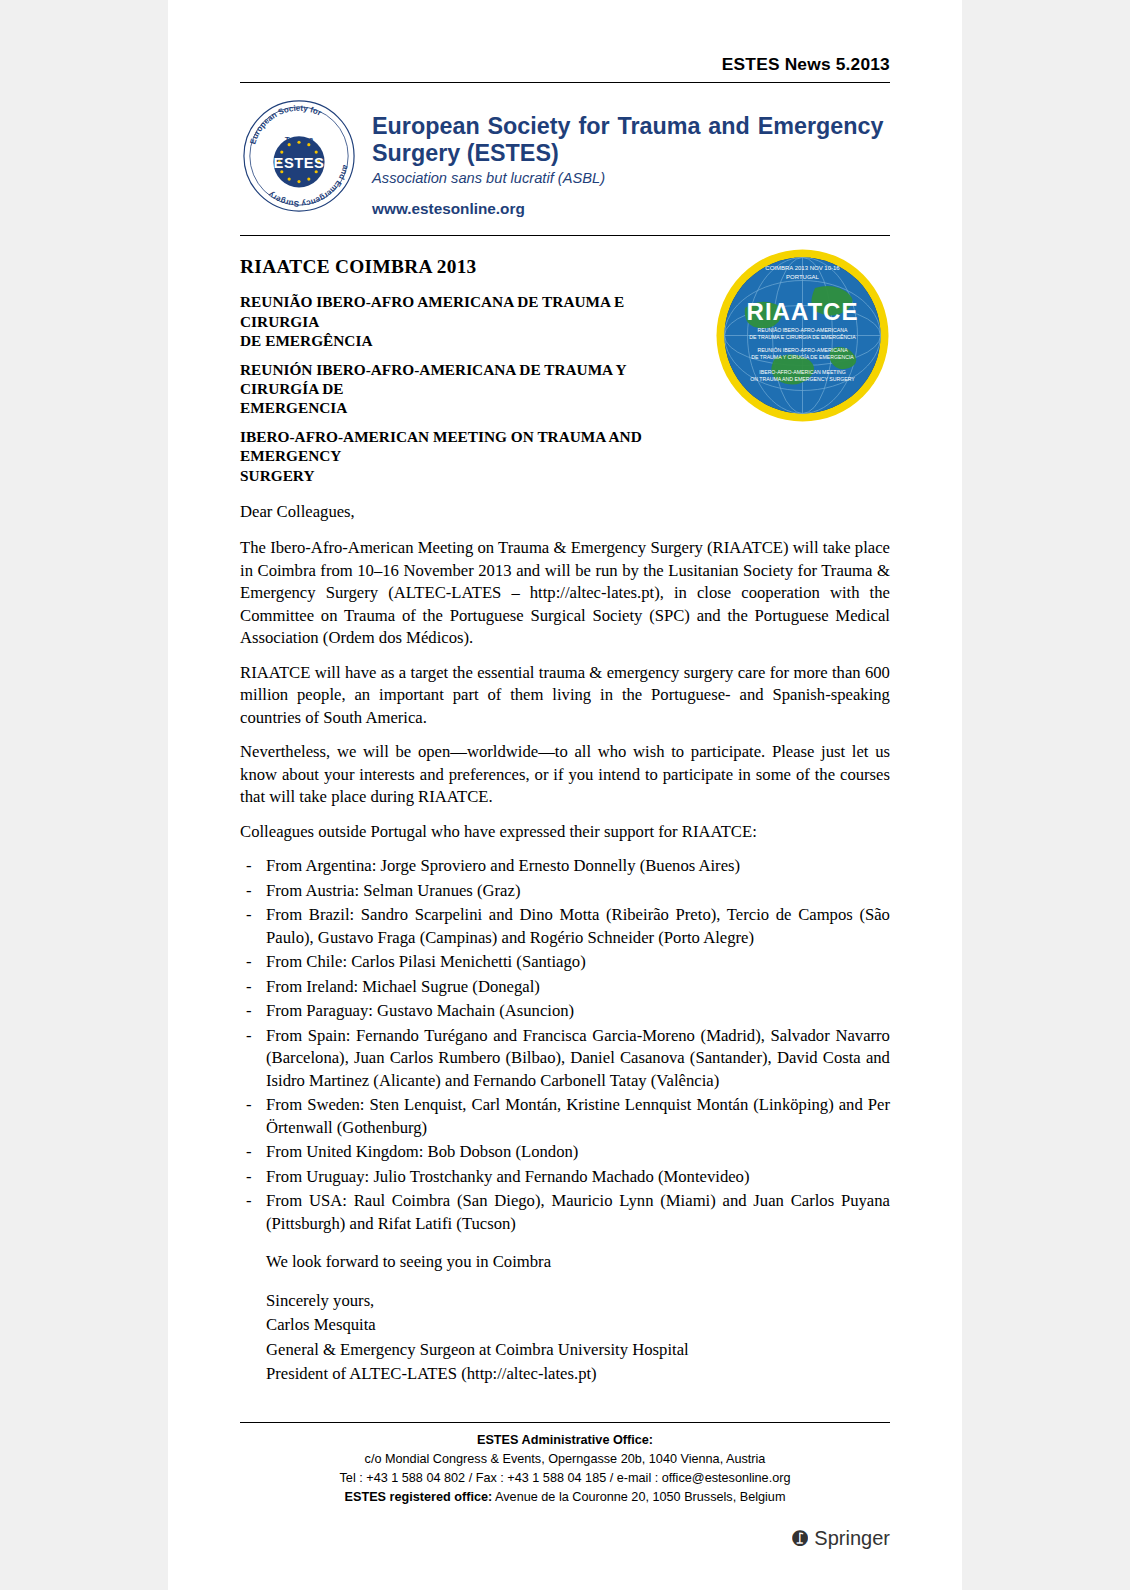ESTES News 5.2013
European Society for and Emergency Surgery Trauma ESTES
European Society for Trauma and Emergency Surgery (ESTES)
Association sans but lucratif (ASBL)
www.estesonline.org
COIMBRA 2013 NOV 10-16 PORTUGAL RIAATCE REUNIÃO IBERO-AFRO-AMERICANA DE TRAUMA E CIRURGIA DE EMERGÊNCIA REUNIÓN IBERO-AFRO-AMERICANA DE TRAUMA Y CIRUGÍA DE EMERGENCIA IBERO-AFRO-AMERICAN MEETING ON TRAUMA AND EMERGENCY SURGERY
RIAATCE COIMBRA 2013
REUNIÃO IBERO-AFRO AMERICANA DE TRAUMA E CIRURGIA
DE EMERGÊNCIA
REUNIÓN IBERO-AFRO-AMERICANA DE TRAUMA Y CIRURGÍA DE
EMERGENCIA
IBERO-AFRO-AMERICAN MEETING ON TRAUMA AND EMERGENCY
SURGERY
Dear Colleagues,
The Ibero-Afro-American Meeting on Trauma & Emergency Surgery (RIAATCE) will take place in Coimbra from 10–16 November 2013 and will be run by the Lusitanian Society for Trauma & Emergency Surgery (ALTEC-LATES – http://altec-lates.pt), in close cooperation with the Committee on Trauma of the Portuguese Surgical Society (SPC) and the Portuguese Medical Association (Ordem dos Médicos).
RIAATCE will have as a target the essential trauma & emergency surgery care for more than 600 million people, an important part of them living in the Portuguese- and Spanish-speaking countries of South America.
Nevertheless, we will be open—worldwide—to all who wish to participate. Please just let us know about your interests and preferences, or if you intend to participate in some of the courses that will take place during RIAATCE.
Colleagues outside Portugal who have expressed their support for RIAATCE:
From Argentina: Jorge Sproviero and Ernesto Donnelly (Buenos Aires)
From Austria: Selman Uranues (Graz)
From Brazil: Sandro Scarpelini and Dino Motta (Ribeirão Preto), Tercio de Campos (São Paulo), Gustavo Fraga (Campinas) and Rogério Schneider (Porto Alegre)
From Chile: Carlos Pilasi Menichetti (Santiago)
From Ireland: Michael Sugrue (Donegal)
From Paraguay: Gustavo Machain (Asuncion)
From Spain: Fernando Turégano and Francisca Garcia-Moreno (Madrid), Salvador Navarro (Barcelona), Juan Carlos Rumbero (Bilbao), Daniel Casanova (Santander), David Costa and Isidro Martinez (Alicante) and Fernando Carbonell Tatay (Valência)
From Sweden: Sten Lenquist, Carl Montán, Kristine Lennquist Montán (Linköping) and Per Örtenwall (Gothenburg)
From United Kingdom: Bob Dobson (London)
From Uruguay: Julio Trostchanky and Fernando Machado (Montevideo)
From USA: Raul Coimbra (San Diego), Mauricio Lynn (Miami) and Juan Carlos Puyana (Pittsburgh) and Rifat Latifi (Tucson)
We look forward to seeing you in Coimbra
Sincerely yours,
Carlos Mesquita
General & Emergency Surgeon at Coimbra University Hospital
President of ALTEC-LATES (http://altec-lates.pt)
ESTES Administrative Office:
c/o Mondial Congress & Events, Operngasse 20b, 1040 Vienna, Austria
Tel : +43 1 588 04 802 / Fax : +43 1 588 04 185 / e-mail : office@estesonline.org
ESTES registered office: Avenue de la Couronne 20, 1050 Brussels, Belgium
➊ Springer